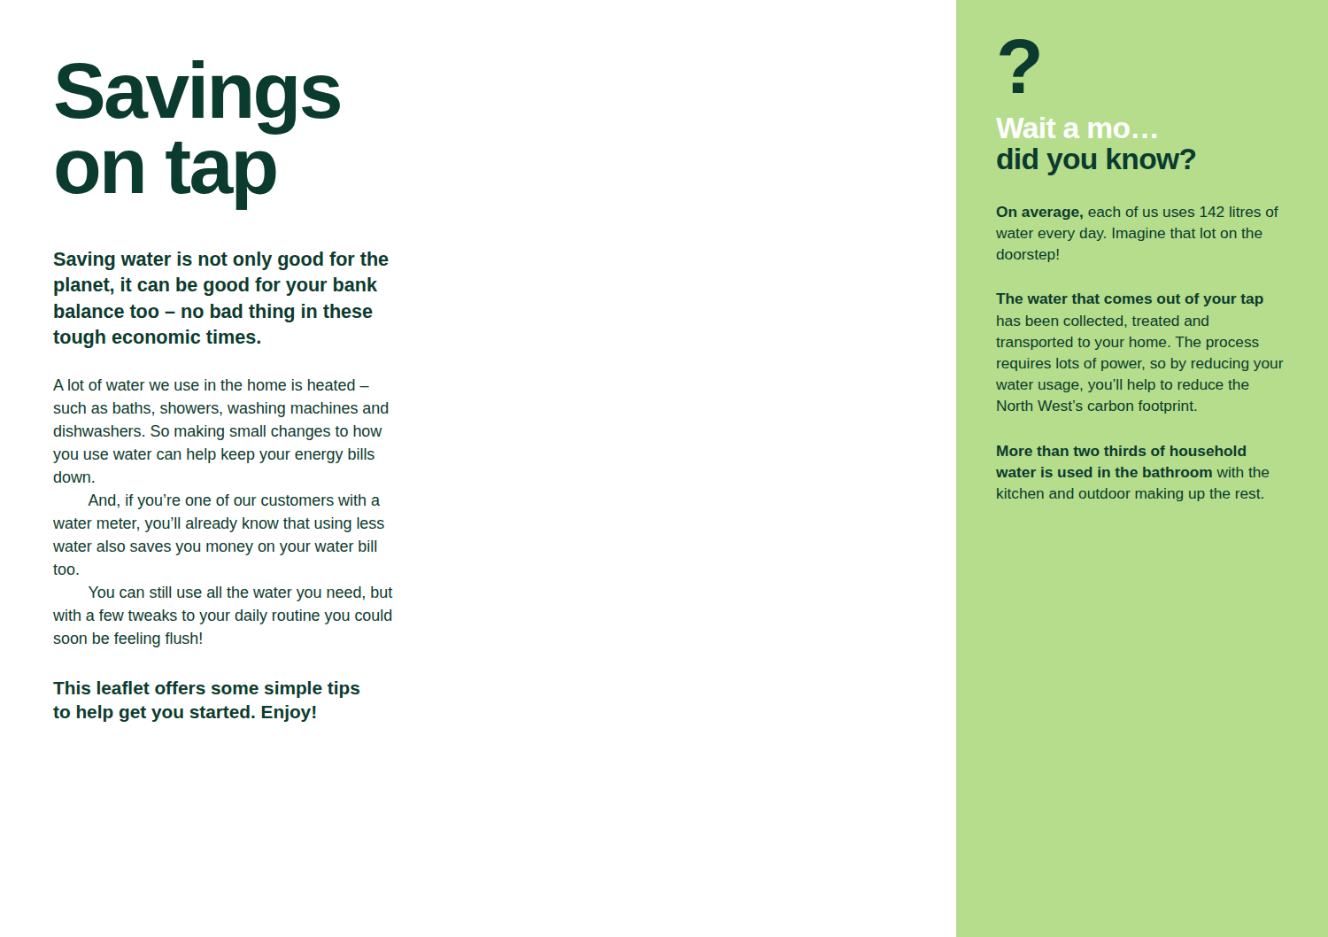Savings
on tap
Saving water is not only good for the planet, it can be good for your bank balance too – no bad thing in these tough economic times.
A lot of water we use in the home is heated – such as baths, showers, washing machines and dishwashers. So making small changes to how you use water can help keep your energy bills down.
And, if you’re one of our customers with a water meter, you’ll already know that using less water also saves you money on your water bill too.
You can still use all the water you need, but with a few tweaks to your daily routine you could soon be feeling flush!
This leaflet offers some simple tips to help get you started. Enjoy!
?
Wait a mo… did you know?
On average, each of us uses 142 litres of water every day. Imagine that lot on the doorstep!
The water that comes out of your tap has been collected, treated and transported to your home. The process requires lots of power, so by reducing your water usage, you’ll help to reduce the North West’s carbon footprint.
More than two thirds of household water is used in the bathroom with the kitchen and outdoor making up the rest.